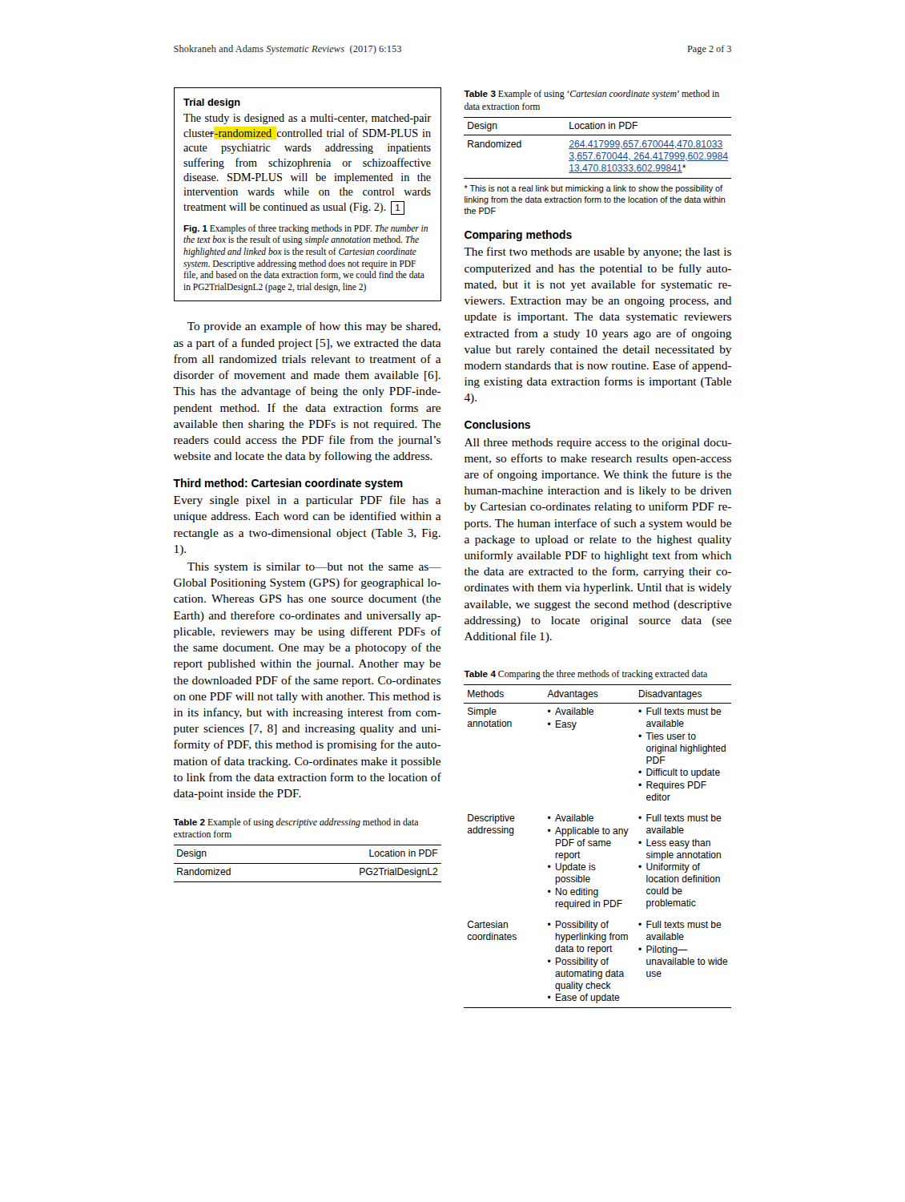Shokraneh and Adams Systematic Reviews (2017) 6:153
Page 2 of 3
Trial design
The study is designed as a multi-center, matched-pair cluster-randomized controlled trial of SDM-PLUS in acute psychiatric wards addressing inpatients suffering from schizophrenia or schizoaffective disease. SDM-PLUS will be implemented in the intervention wards while on the control wards treatment will be continued as usual (Fig. 2).1
Fig. 1 Examples of three tracking methods in PDF. The number in the text box is the result of using simple annotation method. The highlighted and linked box is the result of Cartesian coordinate system. Descriptive addressing method does not require in PDF file, and based on the data extraction form, we could find the data in PG2TrialDesignL2 (page 2, trial design, line 2)
To provide an example of how this may be shared, as a part of a funded project [5], we extracted the data from all randomized trials relevant to treatment of a disorder of movement and made them available [6]. This has the advantage of being the only PDF-independent method. If the data extraction forms are available then sharing the PDFs is not required. The readers could access the PDF file from the journal’s website and locate the data by following the address.
Third method: Cartesian coordinate system
Every single pixel in a particular PDF file has a unique address. Each word can be identified within a rectangle as a two-dimensional object (Table 3, Fig. 1).
This system is similar to—but not the same as—Global Positioning System (GPS) for geographical location. Whereas GPS has one source document (the Earth) and therefore co-ordinates and universally applicable, reviewers may be using different PDFs of the same document. One may be a photocopy of the report published within the journal. Another may be the downloaded PDF of the same report. Co-ordinates on one PDF will not tally with another. This method is in its infancy, but with increasing interest from computer sciences [7, 8] and increasing quality and uniformity of PDF, this method is promising for the automation of data tracking. Co-ordinates make it possible to link from the data extraction form to the location of data-point inside the PDF.
Table 2 Example of using descriptive addressing method in data extraction form
| Design | Location in PDF |
| --- | --- |
| Randomized | PG2TrialDesignL2 |
Table 3 Example of using ‘Cartesian coordinate system’ method in data extraction form
| Design | Location in PDF |
| --- | --- |
| Randomized | 264.417999,657.670044,470.810333,657.670044, 264.417999,602.998413,470.810333,602.99841 * |
* This is not a real link but mimicking a link to show the possibility of linking from the data extraction form to the location of the data within the PDF
Comparing methods
The first two methods are usable by anyone; the last is computerized and has the potential to be fully automated, but it is not yet available for systematic reviewers. Extraction may be an ongoing process, and update is important. The data systematic reviewers extracted from a study 10 years ago are of ongoing value but rarely contained the detail necessitated by modern standards that is now routine. Ease of appending existing data extraction forms is important (Table 4).
Conclusions
All three methods require access to the original document, so efforts to make research results open-access are of ongoing importance. We think the future is the human-machine interaction and is likely to be driven by Cartesian co-ordinates relating to uniform PDF reports. The human interface of such a system would be a package to upload or relate to the highest quality uniformly available PDF to highlight text from which the data are extracted to the form, carrying their co-ordinates with them via hyperlink. Until that is widely available, we suggest the second method (descriptive addressing) to locate original source data (see Additional file 1).
Table 4 Comparing the three methods of tracking extracted data
| Methods | Advantages | Disadvantages |
| --- | --- | --- |
| Simple annotation | Available Easy | Full texts must be available Ties user to original highlighted PDF Difficult to update Requires PDF editor |
| Descriptive addressing | Available Applicable to any PDF of same report Update is possible No editing required in PDF | Full texts must be available Less easy than simple annotation Uniformity of location definition could be problematic |
| Cartesian coordinates | Possibility of hyperlinking from data to report Possibility of automating data quality check Ease of update | Full texts must be available Piloting—unavailable to wide use |